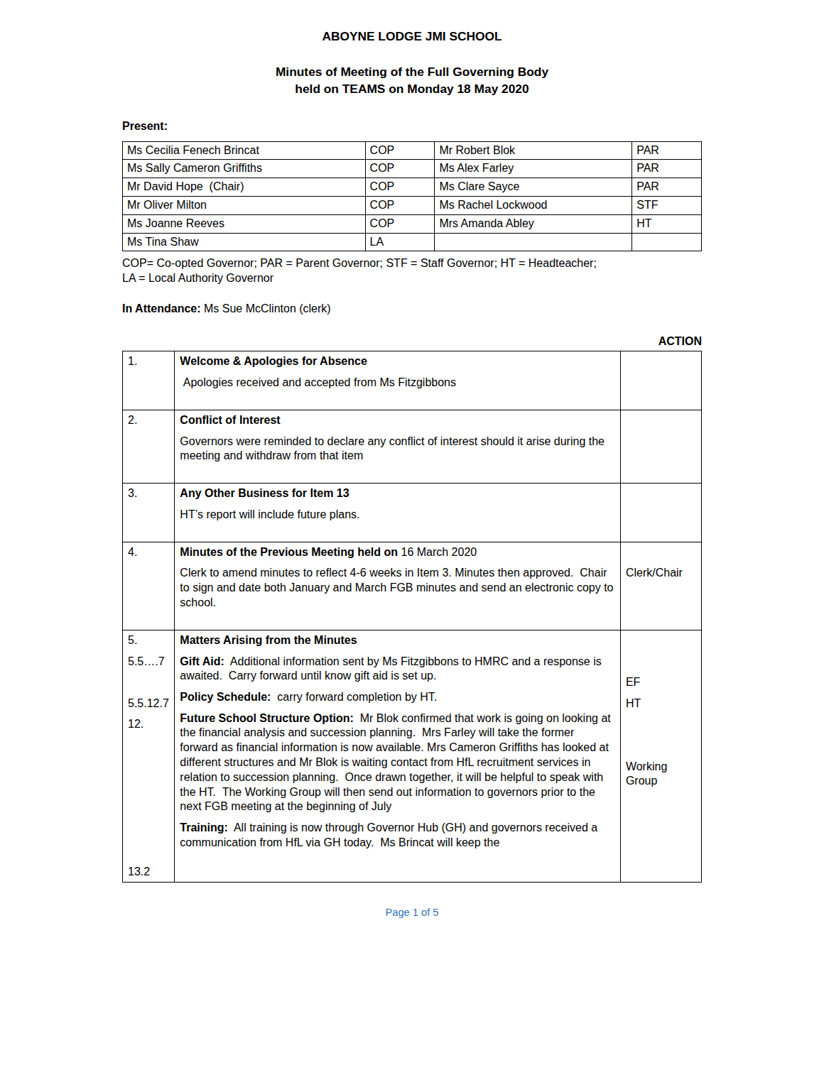ABOYNE LODGE JMI SCHOOL
Minutes of Meeting of the Full Governing Body
held on TEAMS on Monday 18 May 2020
Present:
| Ms Cecilia Fenech Brincat | COP | Mr Robert Blok | PAR |
| Ms Sally Cameron Griffiths | COP | Ms Alex Farley | PAR |
| Mr David Hope (Chair) | COP | Ms Clare Sayce | PAR |
| Mr Oliver Milton | COP | Ms Rachel Lockwood | STF |
| Ms Joanne Reeves | COP | Mrs Amanda Abley | HT |
| Ms Tina Shaw | LA | | |
COP= Co-opted Governor; PAR = Parent Governor; STF = Staff Governor; HT = Headteacher;
LA = Local Authority Governor
In Attendance: Ms Sue McClinton (clerk)
ACTION
| 1. | Welcome & Apologies for Absence Apologies received and accepted from Ms Fitzgibbons | |
| 2. | Conflict of Interest Governors were reminded to declare any conflict of interest should it arise during the meeting and withdraw from that item | |
| 3. | Any Other Business for Item 13 HT’s report will include future plans. | |
| 4. | Minutes of the Previous Meeting held on 16 March 2020 Clerk to amend minutes to reflect 4-6 weeks in Item 3. Minutes then approved. Chair to sign and date both January and March FGB minutes and send an electronic copy to school. | Clerk/Chair |
| 5. 5.5….7 5.5.12.7 12. 13.2 | Matters Arising from the Minutes Gift Aid: Additional information sent by Ms Fitzgibbons to HMRC and a response is awaited. Carry forward until know gift aid is set up. Policy Schedule: carry forward completion by HT. Future School Structure Option: Mr Blok confirmed that work is going on looking at the financial analysis and succession planning. Mrs Farley will take the former forward as financial information is now available. Mrs Cameron Griffiths has looked at different structures and Mr Blok is waiting contact from HfL recruitment services in relation to succession planning. Once drawn together, it will be helpful to speak with the HT. The Working Group will then send out information to governors prior to the next FGB meeting at the beginning of July Training: All training is now through Governor Hub (GH) and governors received a communication from HfL via GH today. Ms Brincat will keep the | EF HT Working Group |
Page 1 of 5